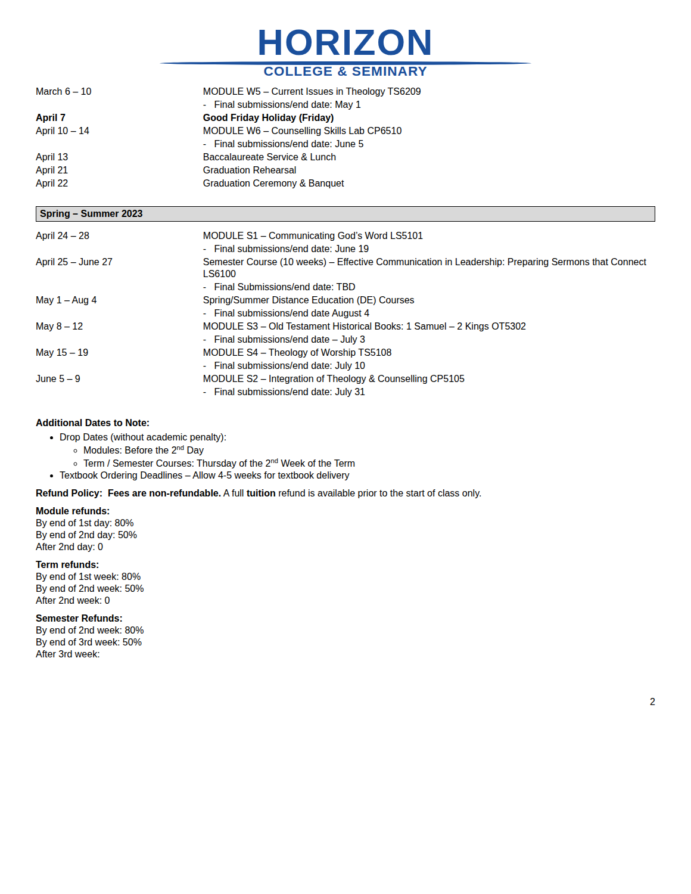HORIZON
COLLEGE & SEMINARY
| March 6 – 10 | MODULE W5 – Current Issues in Theology TS6209 |
| | - Final submissions/end date: May 1 |
| April 7 | Good Friday Holiday (Friday) |
| April 10 – 14 | MODULE W6 – Counselling Skills Lab CP6510 |
| | - Final submissions/end date: June 5 |
| April 13 | Baccalaureate Service & Lunch |
| April 21 | Graduation Rehearsal |
| April 22 | Graduation Ceremony & Banquet |
Spring – Summer 2023
| April 24 – 28 | MODULE S1 – Communicating God’s Word LS5101 |
| | - Final submissions/end date: June 19 |
| April 25 – June 27 | Semester Course (10 weeks) – Effective Communication in Leadership: Preparing Sermons that Connect LS6100 |
| | - Final Submissions/end date: TBD |
| May 1 – Aug 4 | Spring/Summer Distance Education (DE) Courses |
| | - Final submissions/end date August 4 |
| May 8 – 12 | MODULE S3 – Old Testament Historical Books: 1 Samuel – 2 Kings OT5302 |
| | - Final submissions/end date – July 3 |
| May 15 – 19 | MODULE S4 – Theology of Worship TS5108 |
| | - Final submissions/end date: July 10 |
| June 5 – 9 | MODULE S2 – Integration of Theology & Counselling CP5105 |
| | - Final submissions/end date: July 31 |
Additional Dates to Note:
Drop Dates (without academic penalty):
Modules: Before the 2nd Day
Term / Semester Courses: Thursday of the 2nd Week of the Term
Textbook Ordering Deadlines – Allow 4-5 weeks for textbook delivery
Refund Policy: Fees are non-refundable. A full tuition refund is available prior to the start of class only.
Module refunds:
By end of 1st day: 80%
By end of 2nd day: 50%
After 2nd day: 0
Term refunds:
By end of 1st week: 80%
By end of 2nd week: 50%
After 2nd week: 0
Semester Refunds:
By end of 2nd week: 80%
By end of 3rd week: 50%
After 3rd week:
2